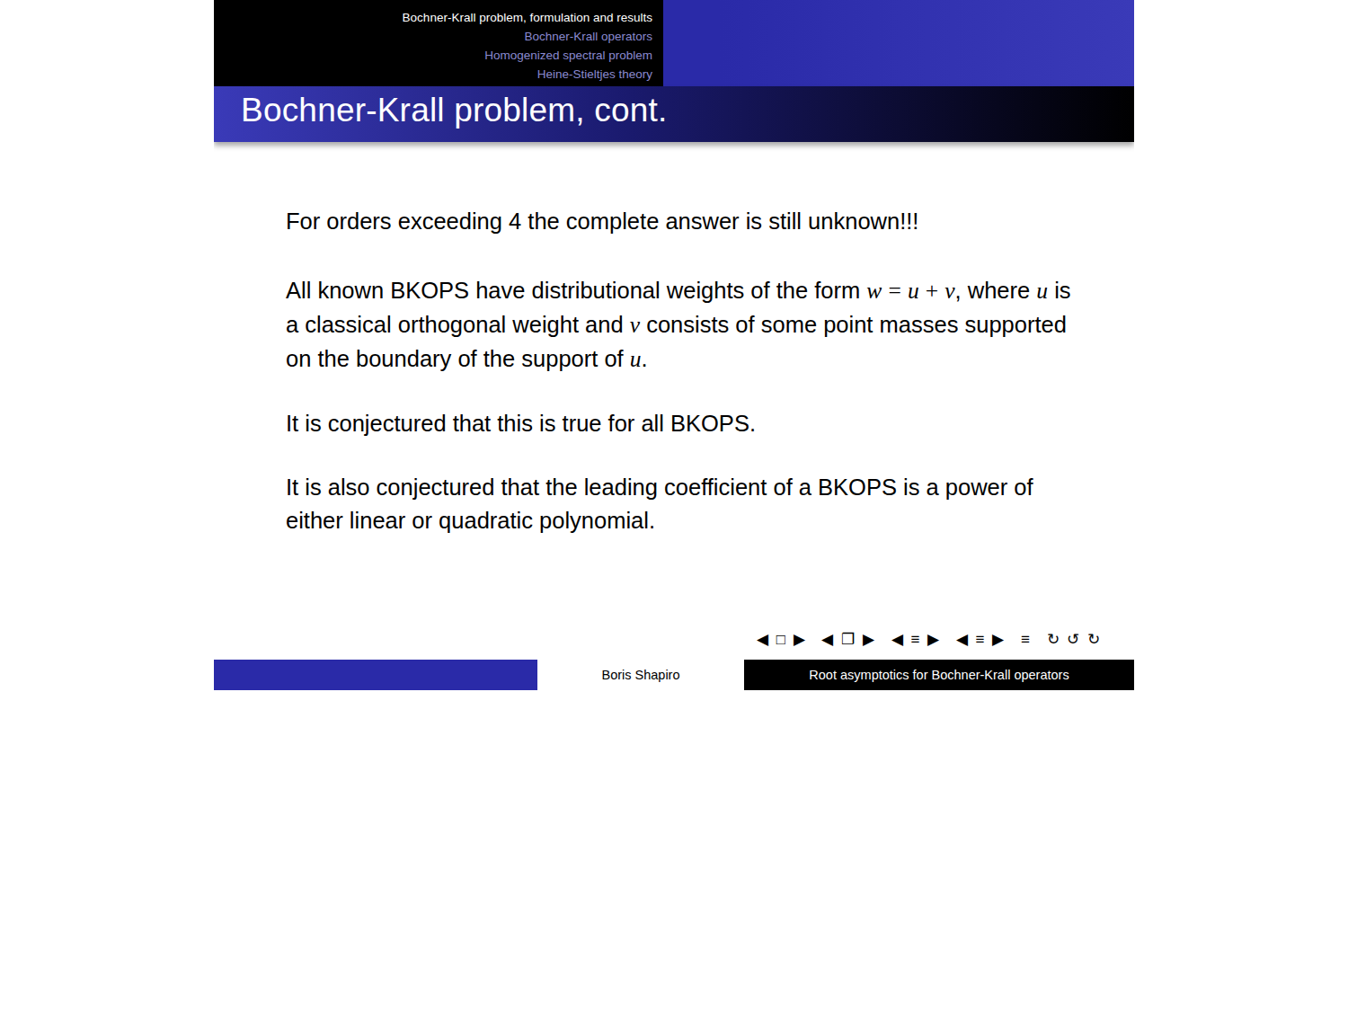Bochner-Krall problem, formulation and results
Bochner-Krall operators
Homogenized spectral problem
Heine-Stieltjes theory
Bochner-Krall problem, cont.
For orders exceeding 4 the complete answer is still unknown!!!
All known BKOPS have distributional weights of the form w = u + v, where u is a classical orthogonal weight and v consists of some point masses supported on the boundary of the support of u.
It is conjectured that this is true for all BKOPS.
It is also conjectured that the leading coefficient of a BKOPS is a power of either linear or quadratic polynomial.
◀ □ ▶ ◀ ❐ ▶ ◀ ≡ ▶ ◀ ≡ ▶ ≡ ↻ ↺ ↻
Boris Shapiro
Root asymptotics for Bochner-Krall operators